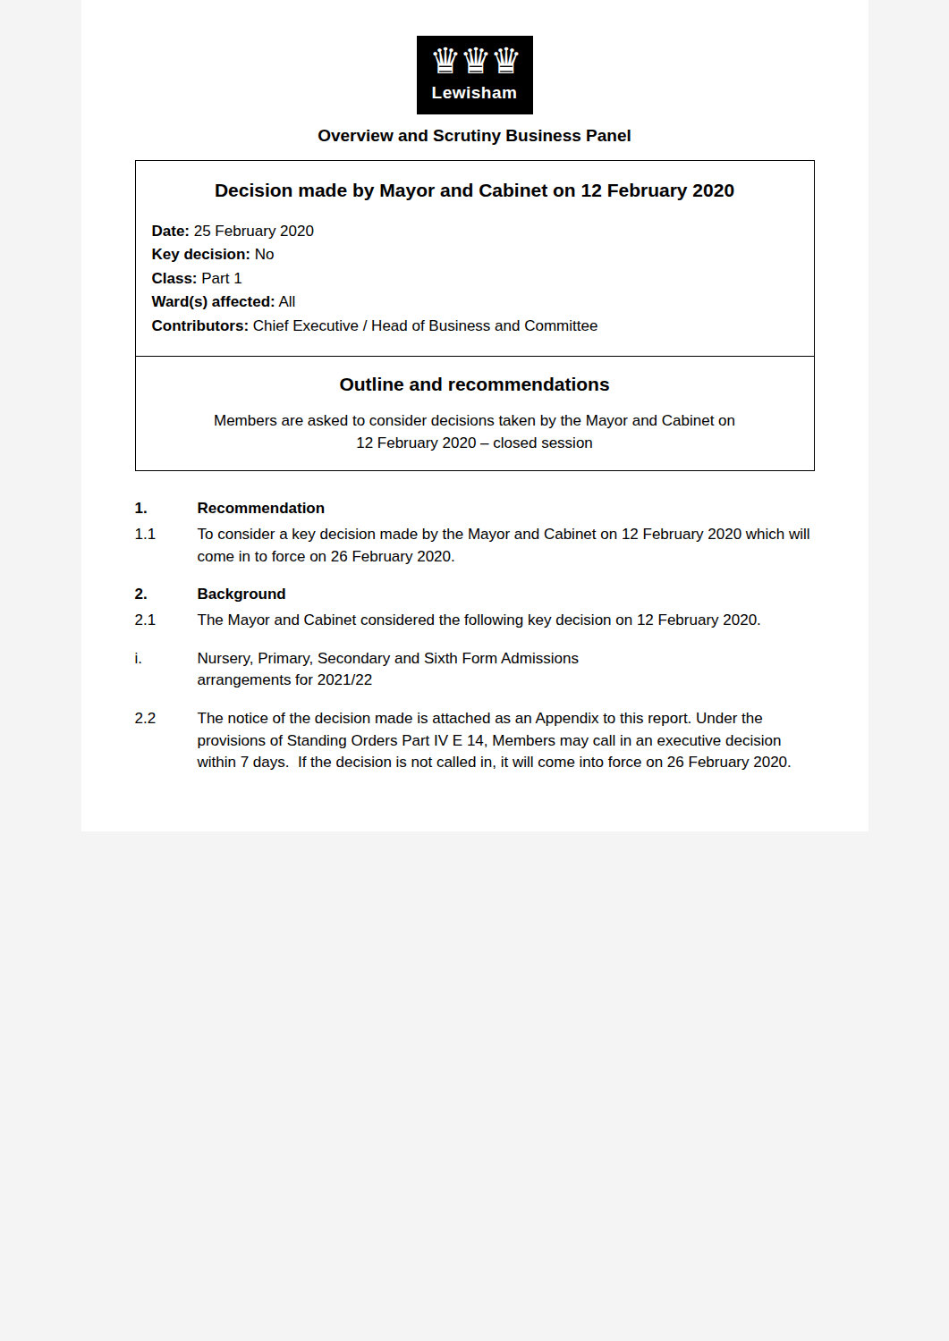♛♛♛
Lewisham
Overview and Scrutiny Business Panel
Decision made by Mayor and Cabinet on 12 February 2020
Date: 25 February 2020
Key decision: No
Class: Part 1
Ward(s) affected: All
Contributors: Chief Executive / Head of Business and Committee
Outline and recommendations
Members are asked to consider decisions taken by the Mayor and Cabinet on
12 February 2020 – closed session
1.
Recommendation
1.1
To consider a key decision made by the Mayor and Cabinet on 12 February 2020 which will come in to force on 26 February 2020.
2.
Background
2.1
The Mayor and Cabinet considered the following key decision on 12 February 2020.
i.
Nursery, Primary, Secondary and Sixth Form Admissions
arrangements for 2021/22
2.2
The notice of the decision made is attached as an Appendix to this report. Under the provisions of Standing Orders Part IV E 14, Members may call in an executive decision within 7 days. If the decision is not called in, it will come into force on 26 February 2020.